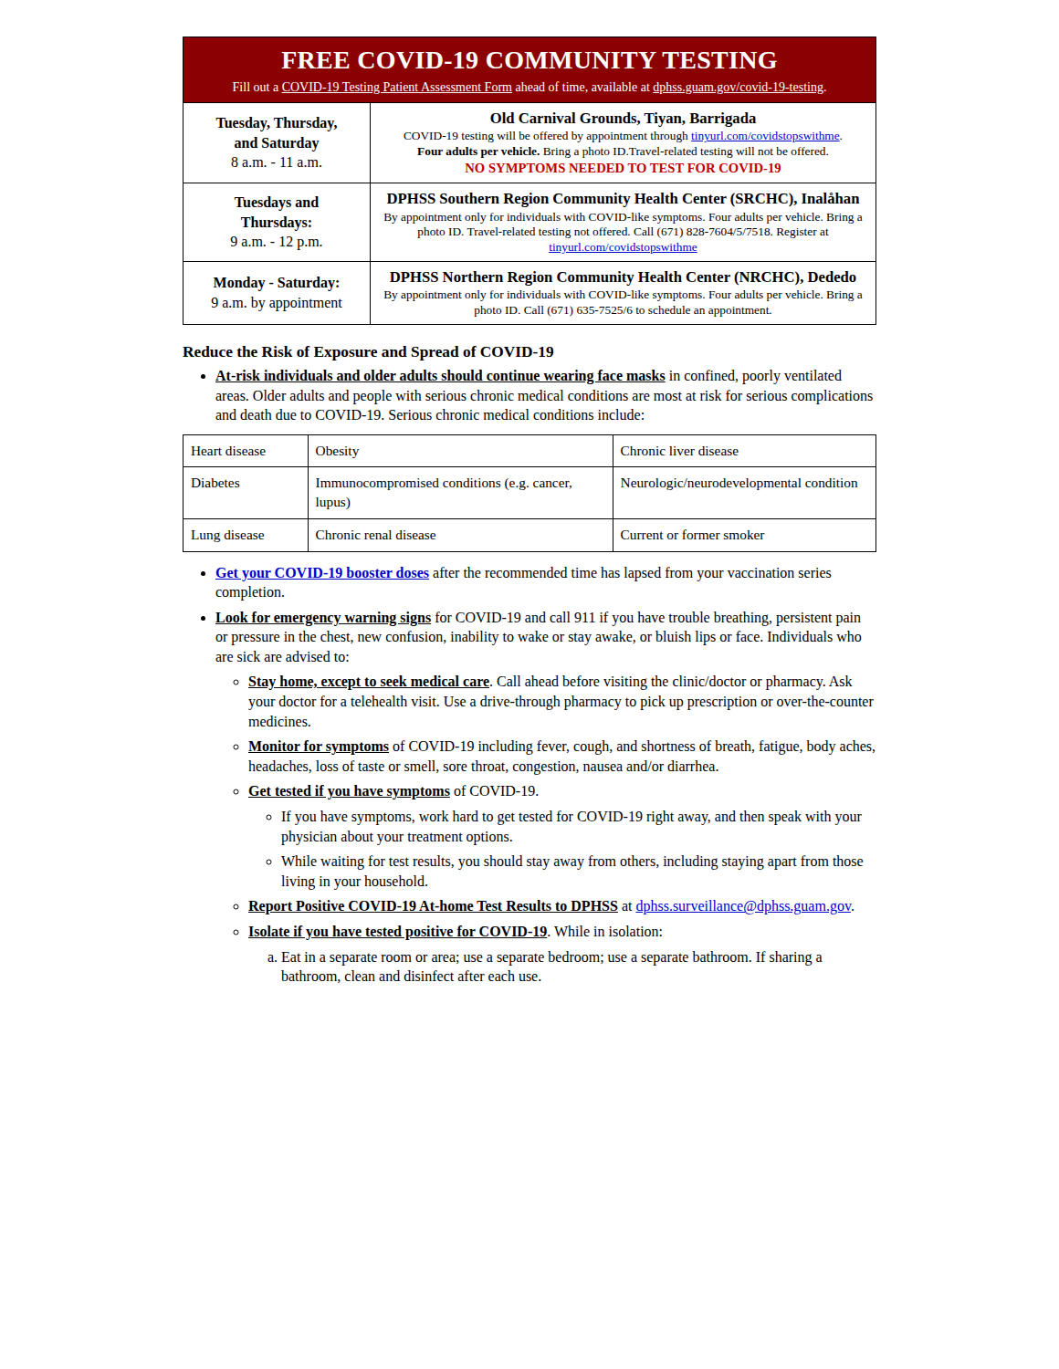| FREE COVID-19 COMMUNITY TESTING Fill out a COVID-19 Testing Patient Assessment Form ahead of time, available at dphss.guam.gov/covid-19-testing . |
| Tuesday, Thursday, and Saturday 8 a.m. - 11 a.m. | Old Carnival Grounds, Tiyan, Barrigada COVID-19 testing will be offered by appointment through tinyurl.com/covidstopswithme . Four adults per vehicle. Bring a photo ID.Travel-related testing will not be offered. NO SYMPTOMS NEEDED TO TEST FOR COVID-19 |
| Tuesdays and Thursdays: 9 a.m. - 12 p.m. | DPHSS Southern Region Community Health Center (SRCHC), Inalåhan By appointment only for individuals with COVID-like symptoms. Four adults per vehicle. Bring a photo ID. Travel-related testing not offered. Call (671) 828-7604/5/7518. Register at tinyurl.com/covidstopswithme |
| Monday - Saturday: 9 a.m. by appointment | DPHSS Northern Region Community Health Center (NRCHC), Dededo By appointment only for individuals with COVID-like symptoms. Four adults per vehicle. Bring a photo ID. Call (671) 635-7525/6 to schedule an appointment. |
Reduce the Risk of Exposure and Spread of COVID-19
At-risk individuals and older adults should continue wearing face masks in confined, poorly ventilated areas. Older adults and people with serious chronic medical conditions are most at risk for serious complications and death due to COVID-19. Serious chronic medical conditions include:
| Heart disease | Obesity | Chronic liver disease |
| Diabetes | Immunocompromised conditions (e.g. cancer, lupus) | Neurologic/neurodevelopmental condition |
| Lung disease | Chronic renal disease | Current or former smoker |
Get your COVID-19 booster doses after the recommended time has lapsed from your vaccination series completion.
Look for emergency warning signs for COVID-19 and call 911 if you have trouble breathing, persistent pain or pressure in the chest, new confusion, inability to wake or stay awake, or bluish lips or face. Individuals who are sick are advised to:
Stay home, except to seek medical care. Call ahead before visiting the clinic/doctor or pharmacy. Ask your doctor for a telehealth visit. Use a drive-through pharmacy to pick up prescription or over-the-counter medicines.
Monitor for symptoms of COVID-19 including fever, cough, and shortness of breath, fatigue, body aches, headaches, loss of taste or smell, sore throat, congestion, nausea and/or diarrhea.
Get tested if you have symptoms of COVID-19.
If you have symptoms, work hard to get tested for COVID-19 right away, and then speak with your physician about your treatment options.
While waiting for test results, you should stay away from others, including staying apart from those living in your household.
Report Positive COVID-19 At-home Test Results to DPHSS at dphss.surveillance@dphss.guam.gov.
Isolate if you have tested positive for COVID-19. While in isolation:
Eat in a separate room or area; use a separate bedroom; use a separate bathroom. If sharing a bathroom, clean and disinfect after each use.